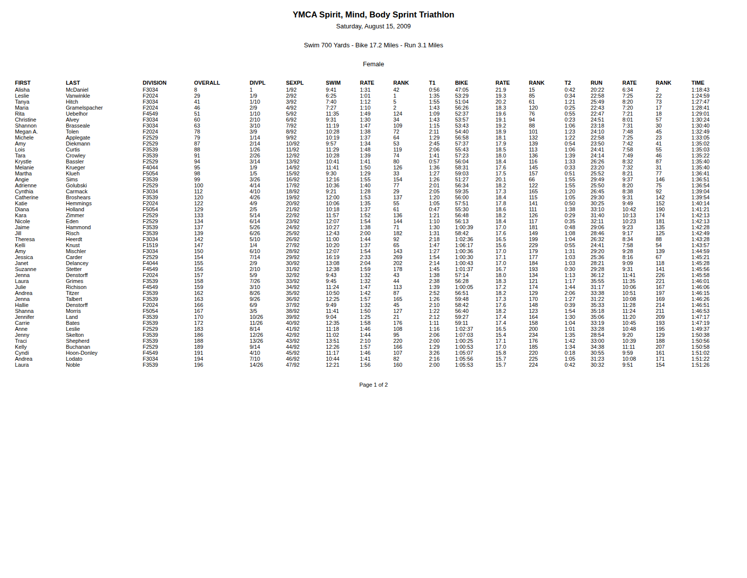YMCA Spirit, Mind, Body Sprint Triathlon
Saturday, August 15, 2009
Swim 700 Yards - Bike 17.2 Miles - Run 3.1 Miles
Female
| FIRST | LAST | DIVISION | OVERALL | DIVPL | SEXPL | SWIM | RATE | RANK | T1 | BIKE | RATE | RANK | T2 | RUN | RATE | RANK | TIME |
| --- | --- | --- | --- | --- | --- | --- | --- | --- | --- | --- | --- | --- | --- | --- | --- | --- | --- |
| Alisha | McDaniel | F3034 | 8 | 1 | 1/92 | 9:41 | 1:31 | 42 | 0:56 | 47:05 | 21.9 | 15 | 0:42 | 20:22 | 6:34 | 2 | 1:18:43 |
| Leslie | Vanwinkle | F2024 | 29 | 1/9 | 2/92 | 6:25 | 1:01 | 1 | 1:35 | 53:29 | 19.3 | 85 | 0:34 | 22:58 | 7:25 | 22 | 1:24:59 |
| Tanya | Hitch | F3034 | 41 | 1/10 | 3/92 | 7:40 | 1:12 | 5 | 1:55 | 51:04 | 20.2 | 61 | 1:21 | 25:49 | 8:20 | 73 | 1:27:47 |
| Maria | Gramelspacher | F2024 | 46 | 2/9 | 4/92 | 7:27 | 1:10 | 2 | 1:43 | 56:26 | 18.3 | 120 | 0:25 | 22:43 | 7:20 | 17 | 1:28:41 |
| Rita | Uebelhor | F4549 | 51 | 1/10 | 5/92 | 11:35 | 1:49 | 124 | 1:09 | 52:37 | 19.6 | 76 | 0:55 | 22:47 | 7:21 | 18 | 1:29:01 |
| Christine | Alvey | F3034 | 60 | 2/10 | 6/92 | 9:31 | 1:30 | 34 | 1:43 | 53:57 | 19.1 | 94 | 0:23 | 24:51 | 8:01 | 57 | 1:30:24 |
| Shannon | Brasseale | F3034 | 63 | 3/10 | 7/92 | 11:19 | 1:47 | 109 | 1:15 | 53:43 | 19.2 | 88 | 1:06 | 23:18 | 7:31 | 30 | 1:30:40 |
| Megan A. | Tolen | F2024 | 78 | 3/9 | 8/92 | 10:28 | 1:38 | 72 | 2:11 | 54:40 | 18.9 | 101 | 1:23 | 24:10 | 7:48 | 45 | 1:32:49 |
| Michele | Applegate | F2529 | 79 | 1/14 | 9/92 | 10:19 | 1:37 | 64 | 1:29 | 56:58 | 18.1 | 132 | 1:22 | 22:58 | 7:25 | 23 | 1:33:05 |
| Amy | Diekmann | F2529 | 87 | 2/14 | 10/92 | 9:57 | 1:34 | 53 | 2:45 | 57:37 | 17.9 | 139 | 0:54 | 23:50 | 7:42 | 41 | 1:35:02 |
| Lois | Curtis | F3539 | 88 | 1/26 | 11/92 | 11:29 | 1:48 | 119 | 2:06 | 55:43 | 18.5 | 113 | 1:06 | 24:41 | 7:58 | 55 | 1:35:03 |
| Tara | Crowley | F3539 | 91 | 2/26 | 12/92 | 10:28 | 1:39 | 74 | 1:41 | 57:23 | 18.0 | 136 | 1:39 | 24:14 | 7:49 | 46 | 1:35:22 |
| Krystle | Bassler | F2529 | 94 | 3/14 | 13/92 | 10:41 | 1:41 | 80 | 0:57 | 56:04 | 18.4 | 116 | 1:33 | 26:26 | 8:32 | 87 | 1:35:40 |
| Melanie | Krueger | F4044 | 95 | 1/9 | 14/92 | 11:41 | 1:50 | 126 | 1:36 | 58:31 | 17.6 | 145 | 0:33 | 23:20 | 7:32 | 31 | 1:35:40 |
| Martha | Klueh | F5054 | 98 | 1/5 | 15/92 | 9:30 | 1:29 | 33 | 1:27 | 59:03 | 17.5 | 157 | 0:51 | 25:52 | 8:21 | 77 | 1:36:41 |
| Angie | Sims | F3539 | 99 | 3/26 | 16/92 | 12:16 | 1:55 | 154 | 1:26 | 51:27 | 20.1 | 66 | 1:55 | 29:49 | 9:37 | 146 | 1:36:51 |
| Adrienne | Golubski | F2529 | 100 | 4/14 | 17/92 | 10:36 | 1:40 | 77 | 2:01 | 56:34 | 18.2 | 122 | 1:55 | 25:50 | 8:20 | 75 | 1:36:54 |
| Cynthia | Carmack | F3034 | 112 | 4/10 | 18/92 | 9:21 | 1:28 | 29 | 2:05 | 59:35 | 17.3 | 165 | 1:20 | 26:45 | 8:38 | 92 | 1:39:04 |
| Catherine | Broshears | F3539 | 120 | 4/26 | 19/92 | 12:00 | 1:53 | 137 | 1:20 | 56:00 | 18.4 | 115 | 1:05 | 29:30 | 9:31 | 142 | 1:39:54 |
| Katie | Hemmings | F2024 | 122 | 4/9 | 20/92 | 10:06 | 1:35 | 55 | 1:05 | 57:51 | 17.8 | 141 | 0:50 | 30:25 | 9:49 | 152 | 1:40:14 |
| Diana | Holland | F5054 | 129 | 2/5 | 21/92 | 10:18 | 1:37 | 61 | 0:47 | 55:30 | 18.6 | 111 | 1:38 | 33:10 | 10:42 | 190 | 1:41:21 |
| Kara | Zimmer | F2529 | 133 | 5/14 | 22/92 | 11:57 | 1:52 | 136 | 1:21 | 56:48 | 18.2 | 126 | 0:29 | 31:40 | 10:13 | 174 | 1:42:13 |
| Nicole | Eden | F2529 | 134 | 6/14 | 23/92 | 12:07 | 1:54 | 144 | 1:10 | 56:13 | 18.4 | 117 | 0:35 | 32:11 | 10:23 | 181 | 1:42:13 |
| Jaime | Hammond | F3539 | 137 | 5/26 | 24/92 | 10:27 | 1:38 | 71 | 1:30 | 1:00:39 | 17.0 | 181 | 0:48 | 29:06 | 9:23 | 135 | 1:42:28 |
| Jill | Risch | F3539 | 139 | 6/26 | 25/92 | 12:43 | 2:00 | 182 | 1:31 | 58:42 | 17.6 | 149 | 1:08 | 28:46 | 9:17 | 125 | 1:42:49 |
| Theresa | Heerdt | F3034 | 142 | 5/10 | 26/92 | 11:00 | 1:44 | 92 | 2:18 | 1:02:36 | 16.5 | 199 | 1:04 | 26:32 | 8:34 | 88 | 1:43:28 |
| Kelli | Knust | F1519 | 147 | 1/4 | 27/92 | 10:20 | 1:37 | 65 | 1:47 | 1:06:17 | 15.6 | 229 | 0:55 | 24:41 | 7:58 | 54 | 1:43:57 |
| Amy | Mischler | F3034 | 150 | 6/10 | 28/92 | 12:07 | 1:54 | 143 | 1:27 | 1:00:36 | 17.0 | 179 | 1:31 | 29:20 | 9:28 | 139 | 1:44:59 |
| Jessica | Carder | F2529 | 154 | 7/14 | 29/92 | 16:19 | 2:33 | 269 | 1:54 | 1:00:30 | 17.1 | 177 | 1:03 | 25:36 | 8:16 | 67 | 1:45:21 |
| Janet | Delancey | F4044 | 155 | 2/9 | 30/92 | 13:08 | 2:04 | 202 | 2:14 | 1:00:43 | 17.0 | 184 | 1:03 | 28:21 | 9:09 | 118 | 1:45:28 |
| Suzanne | Stetter | F4549 | 156 | 2/10 | 31/92 | 12:38 | 1:59 | 178 | 1:45 | 1:01:37 | 16.7 | 193 | 0:30 | 29:28 | 9:31 | 141 | 1:45:56 |
| Jenna | Denstorff | F2024 | 157 | 5/9 | 32/92 | 9:43 | 1:32 | 43 | 1:38 | 57:14 | 18.0 | 134 | 1:13 | 36:12 | 11:41 | 226 | 1:45:58 |
| Laura | Grimes | F3539 | 158 | 7/26 | 33/92 | 9:45 | 1:32 | 44 | 2:38 | 56:28 | 18.3 | 121 | 1:17 | 35:55 | 11:35 | 221 | 1:46:01 |
| Julie | Richison | F4549 | 159 | 3/10 | 34/92 | 11:24 | 1:47 | 113 | 1:39 | 1:00:05 | 17.2 | 174 | 1:44 | 31:17 | 10:06 | 167 | 1:46:06 |
| Andrea | Titzer | F3539 | 162 | 8/26 | 35/92 | 10:50 | 1:42 | 87 | 2:52 | 56:51 | 18.2 | 129 | 2:06 | 33:38 | 10:51 | 197 | 1:46:15 |
| Jenna | Talbert | F3539 | 163 | 9/26 | 36/92 | 12:25 | 1:57 | 165 | 1:26 | 59:48 | 17.3 | 170 | 1:27 | 31:22 | 10:08 | 169 | 1:46:26 |
| Hallie | Denstorff | F2024 | 166 | 6/9 | 37/92 | 9:49 | 1:32 | 45 | 2:10 | 58:42 | 17.6 | 148 | 0:39 | 35:33 | 11:28 | 214 | 1:46:51 |
| Shanna | Morris | F5054 | 167 | 3/5 | 38/92 | 11:41 | 1:50 | 127 | 1:22 | 56:40 | 18.2 | 123 | 1:54 | 35:18 | 11:24 | 211 | 1:46:53 |
| Jennifer | Land | F3539 | 170 | 10/26 | 39/92 | 9:04 | 1:25 | 21 | 2:12 | 59:27 | 17.4 | 164 | 1:30 | 35:06 | 11:20 | 209 | 1:47:17 |
| Carrie | Bates | F3539 | 172 | 11/26 | 40/92 | 12:35 | 1:58 | 176 | 1:11 | 59:11 | 17.4 | 158 | 1:04 | 33:19 | 10:45 | 193 | 1:47:19 |
| Anne | Leslie | F2529 | 183 | 8/14 | 41/92 | 11:18 | 1:46 | 108 | 1:16 | 1:02:37 | 16.5 | 200 | 1:01 | 33:28 | 10:48 | 195 | 1:49:37 |
| Jenny | Skelton | F3539 | 186 | 12/26 | 42/92 | 11:02 | 1:44 | 95 | 2:06 | 1:07:03 | 15.4 | 234 | 1:35 | 28:54 | 9:20 | 129 | 1:50:38 |
| Traci | Shepherd | F3539 | 188 | 13/26 | 43/92 | 13:51 | 2:10 | 220 | 2:00 | 1:00:25 | 17.1 | 176 | 1:42 | 33:00 | 10:39 | 188 | 1:50:56 |
| Kelly | Buchanan | F2529 | 189 | 9/14 | 44/92 | 12:26 | 1:57 | 166 | 1:29 | 1:00:53 | 17.0 | 185 | 1:34 | 34:38 | 11:11 | 207 | 1:50:58 |
| Cyndi | Hoon-Donley | F4549 | 191 | 4/10 | 45/92 | 11:17 | 1:46 | 107 | 3:26 | 1:05:07 | 15.8 | 220 | 0:18 | 30:55 | 9:59 | 161 | 1:51:02 |
| Andrea | Lodato | F3034 | 194 | 7/10 | 46/92 | 10:44 | 1:41 | 82 | 2:16 | 1:05:56 | 15.7 | 225 | 1:05 | 31:23 | 10:08 | 171 | 1:51:22 |
| Laura | Noble | F3539 | 196 | 14/26 | 47/92 | 12:21 | 1:56 | 160 | 2:00 | 1:05:53 | 15.7 | 224 | 0:42 | 30:32 | 9:51 | 154 | 1:51:26 |
Page 1 of 2